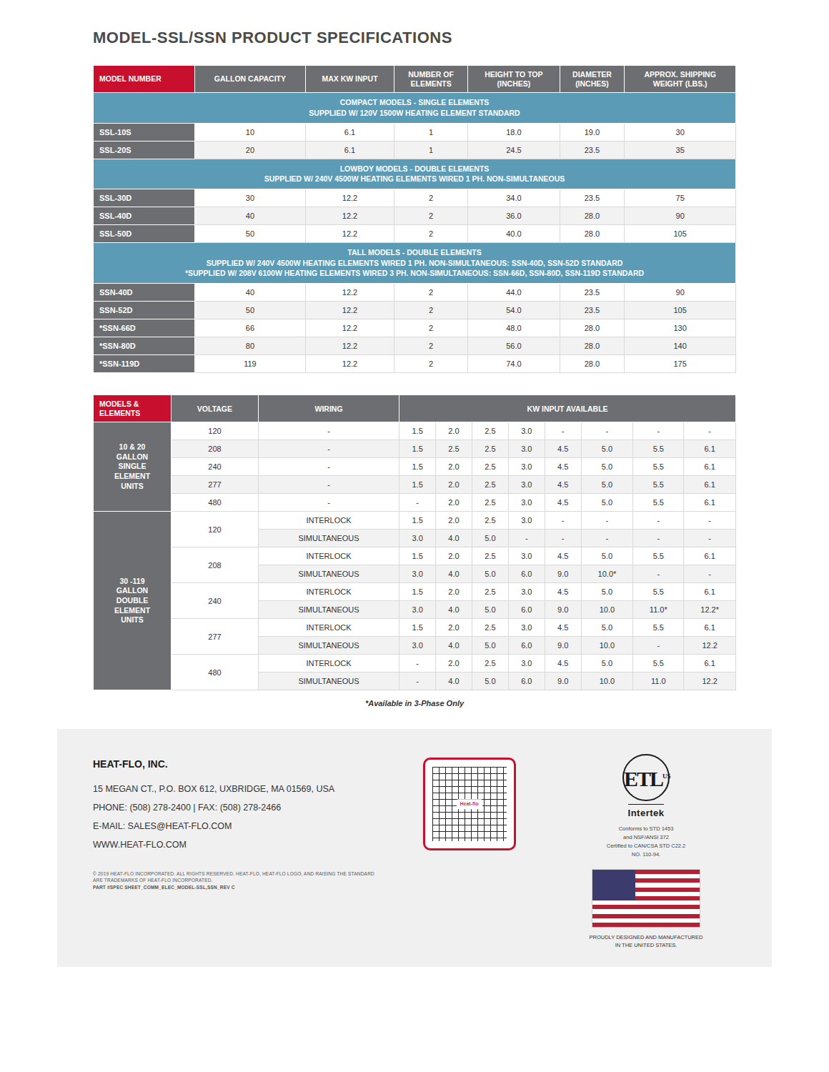MODEL-SSL/SSN PRODUCT SPECIFICATIONS
| MODEL NUMBER | GALLON CAPACITY | MAX KW INPUT | NUMBER OF ELEMENTS | HEIGHT TO TOP (INCHES) | DIAMETER (INCHES) | APPROX. SHIPPING WEIGHT (LBS.) |
| --- | --- | --- | --- | --- | --- | --- |
| COMPACT MODELS - SINGLE ELEMENTS SUPPLIED W/ 120V 1500W HEATING ELEMENT STANDARD |
| SSL-10S | 10 | 6.1 | 1 | 18.0 | 19.0 | 30 |
| SSL-20S | 20 | 6.1 | 1 | 24.5 | 23.5 | 35 |
| LOWBOY MODELS - DOUBLE ELEMENTS SUPPLIED W/ 240V 4500W HEATING ELEMENTS WIRED 1 PH. NON-SIMULTANEOUS |
| SSL-30D | 30 | 12.2 | 2 | 34.0 | 23.5 | 75 |
| SSL-40D | 40 | 12.2 | 2 | 36.0 | 28.0 | 90 |
| SSL-50D | 50 | 12.2 | 2 | 40.0 | 28.0 | 105 |
| TALL MODELS - DOUBLE ELEMENTS SUPPLIED W/ 240V 4500W HEATING ELEMENTS WIRED 1 PH. NON-SIMULTANEOUS: SSN-40D, SSN-52D STANDARD *SUPPLIED W/ 208V 6100W HEATING ELEMENTS WIRED 3 PH. NON-SIMULTANEOUS: SSN-66D, SSN-80D, SSN-119D STANDARD |
| SSN-40D | 40 | 12.2 | 2 | 44.0 | 23.5 | 90 |
| SSN-52D | 50 | 12.2 | 2 | 54.0 | 23.5 | 105 |
| *SSN-66D | 66 | 12.2 | 2 | 48.0 | 28.0 | 130 |
| *SSN-80D | 80 | 12.2 | 2 | 56.0 | 28.0 | 140 |
| *SSN-119D | 119 | 12.2 | 2 | 74.0 | 28.0 | 175 |
| MODELS & ELEMENTS | VOLTAGE | WIRING | KW INPUT AVAILABLE |
| --- | --- | --- | --- |
| 10 & 20 GALLON SINGLE ELEMENT UNITS | 120 | - | 1.5 | 2.0 | 2.5 | 3.0 | - | - | - | - |
| 208 | - | 1.5 | 2.5 | 2.5 | 3.0 | 4.5 | 5.0 | 5.5 | 6.1 |
| 240 | - | 1.5 | 2.0 | 2.5 | 3.0 | 4.5 | 5.0 | 5.5 | 6.1 |
| 277 | - | 1.5 | 2.0 | 2.5 | 3.0 | 4.5 | 5.0 | 5.5 | 6.1 |
| 480 | - | - | 2.0 | 2.5 | 3.0 | 4.5 | 5.0 | 5.5 | 6.1 |
| 30 -119 GALLON DOUBLE ELEMENT UNITS | 120 | INTERLOCK | 1.5 | 2.0 | 2.5 | 3.0 | - | - | - | - |
| SIMULTANEOUS | 3.0 | 4.0 | 5.0 | - | - | - | - | - |
| 208 | INTERLOCK | 1.5 | 2.0 | 2.5 | 3.0 | 4.5 | 5.0 | 5.5 | 6.1 |
| SIMULTANEOUS | 3.0 | 4.0 | 5.0 | 6.0 | 9.0 | 10.0* | - | - |
| 240 | INTERLOCK | 1.5 | 2.0 | 2.5 | 3.0 | 4.5 | 5.0 | 5.5 | 6.1 |
| SIMULTANEOUS | 3.0 | 4.0 | 5.0 | 6.0 | 9.0 | 10.0 | 11.0* | 12.2* |
| 277 | INTERLOCK | 1.5 | 2.0 | 2.5 | 3.0 | 4.5 | 5.0 | 5.5 | 6.1 |
| SIMULTANEOUS | 3.0 | 4.0 | 5.0 | 6.0 | 9.0 | 10.0 | - | 12.2 |
| 480 | INTERLOCK | - | 2.0 | 2.5 | 3.0 | 4.5 | 5.0 | 5.5 | 6.1 |
| SIMULTANEOUS | - | 4.0 | 5.0 | 6.0 | 9.0 | 10.0 | 11.0 | 12.2 |
*Available in 3-Phase Only
HEAT-FLO, INC.
15 MEGAN CT., P.O. BOX 612, UXBRIDGE, MA 01569, USA
PHONE: (508) 278-2400 | FAX: (508) 278-2466
E-MAIL: SALES@HEAT-FLO.COM
WWW.HEAT-FLO.COM
© 2019 HEAT-FLO INCORPORATED. ALL RIGHTS RESERVED. HEAT-FLO, HEAT-FLO LOGO, AND RAISING THE STANDARD ARE TRADEMARKS OF HEAT-FLO INCORPORATED.
PART #SPEC SHEET_COMM_ELEC_MODEL-SSL,SSN_REV C
Heat-flo
ETLUS
Intertek
Conforms to STD 1453
and NSF/ANSI 372
Certified to CAN/CSA STD C22.2
NO. 110-94.
PROUDLY DESIGNED AND MANUFACTURED
IN THE UNITED STATES.